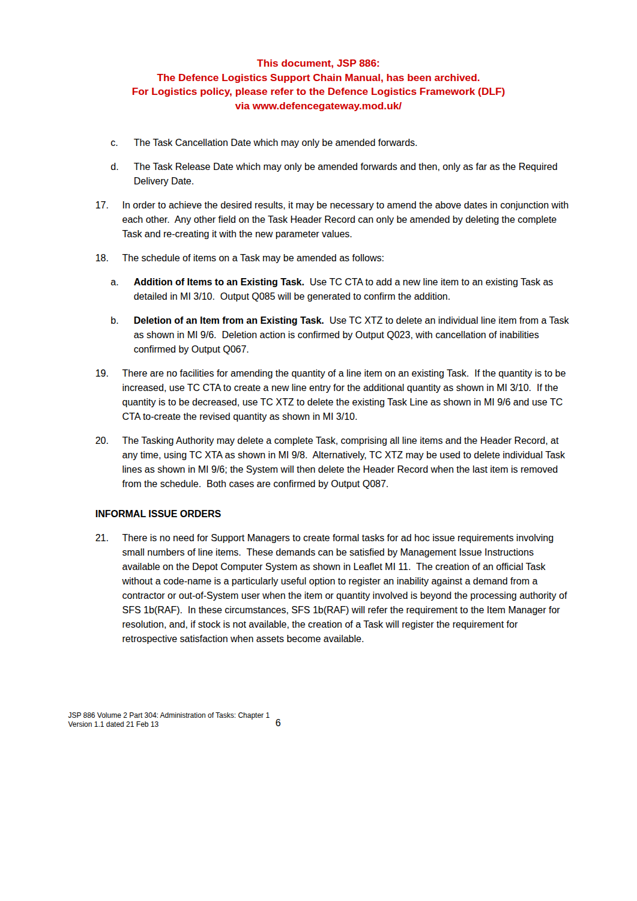This document, JSP 886: The Defence Logistics Support Chain Manual, has been archived. For Logistics policy, please refer to the Defence Logistics Framework (DLF) via www.defencegateway.mod.uk/
c.
The Task Cancellation Date which may only be amended forwards.
d.
The Task Release Date which may only be amended forwards and then, only as far as the Required Delivery Date.
17.
In order to achieve the desired results, it may be necessary to amend the above dates in conjunction with each other. Any other field on the Task Header Record can only be amended by deleting the complete Task and re-creating it with the new parameter values.
18.
The schedule of items on a Task may be amended as follows:
a.
Addition of Items to an Existing Task. Use TC CTA to add a new line item to an existing Task as detailed in MI 3/10. Output Q085 will be generated to confirm the addition.
b.
Deletion of an Item from an Existing Task. Use TC XTZ to delete an individual line item from a Task as shown in MI 9/6. Deletion action is confirmed by Output Q023, with cancellation of inabilities confirmed by Output Q067.
19.
There are no facilities for amending the quantity of a line item on an existing Task. If the quantity is to be increased, use TC CTA to create a new line entry for the additional quantity as shown in MI 3/10. If the quantity is to be decreased, use TC XTZ to delete the existing Task Line as shown in MI 9/6 and use TC CTA to-create the revised quantity as shown in MI 3/10.
20.
The Tasking Authority may delete a complete Task, comprising all line items and the Header Record, at any time, using TC XTA as shown in MI 9/8. Alternatively, TC XTZ may be used to delete individual Task lines as shown in MI 9/6; the System will then delete the Header Record when the last item is removed from the schedule. Both cases are confirmed by Output Q087.
Informal Issue Orders
21.
There is no need for Support Managers to create formal tasks for ad hoc issue requirements involving small numbers of line items. These demands can be satisfied by Management Issue Instructions available on the Depot Computer System as shown in Leaflet MI 11. The creation of an official Task without a code-name is a particularly useful option to register an inability against a demand from a contractor or out-of-System user when the item or quantity involved is beyond the processing authority of SFS 1b(RAF). In these circumstances, SFS 1b(RAF) will refer the requirement to the Item Manager for resolution, and, if stock is not available, the creation of a Task will register the requirement for retrospective satisfaction when assets become available.
JSP 886 Volume 2 Part 304: Administration of Tasks: Chapter 1
Version 1.1 dated 21 Feb 13
6